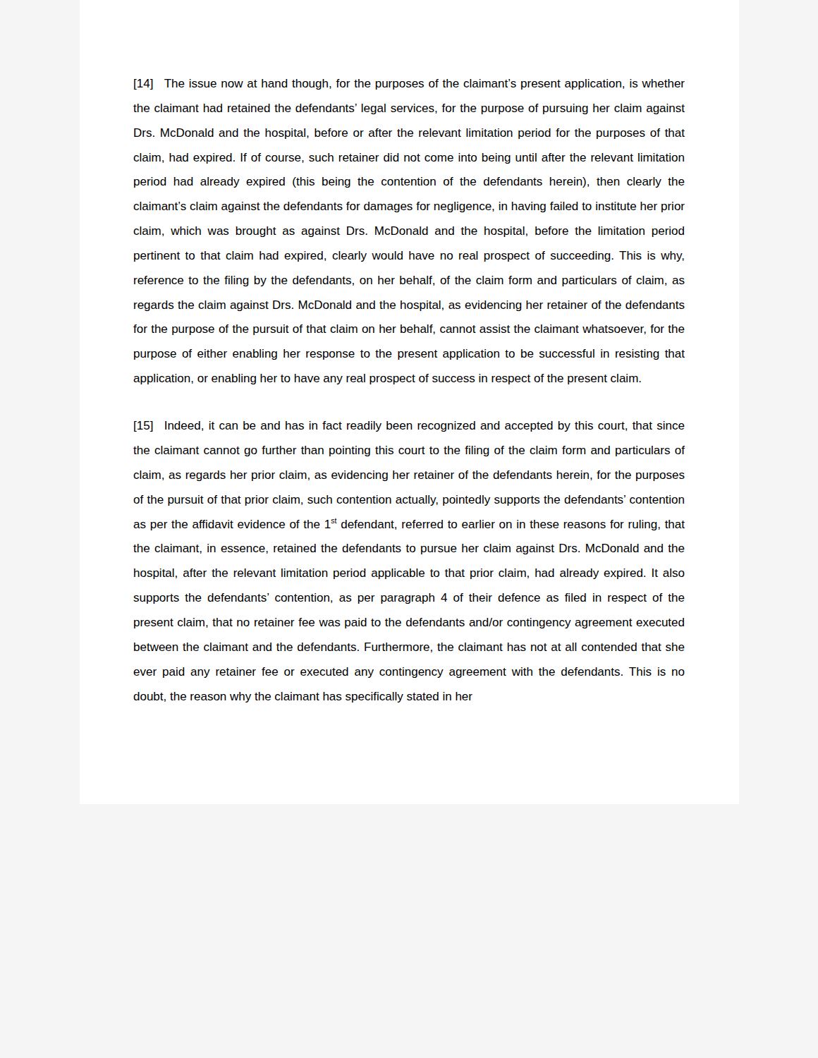[14] The issue now at hand though, for the purposes of the claimant’s present application, is whether the claimant had retained the defendants’ legal services, for the purpose of pursuing her claim against Drs. McDonald and the hospital, before or after the relevant limitation period for the purposes of that claim, had expired. If of course, such retainer did not come into being until after the relevant limitation period had already expired (this being the contention of the defendants herein), then clearly the claimant’s claim against the defendants for damages for negligence, in having failed to institute her prior claim, which was brought as against Drs. McDonald and the hospital, before the limitation period pertinent to that claim had expired, clearly would have no real prospect of succeeding. This is why, reference to the filing by the defendants, on her behalf, of the claim form and particulars of claim, as regards the claim against Drs. McDonald and the hospital, as evidencing her retainer of the defendants for the purpose of the pursuit of that claim on her behalf, cannot assist the claimant whatsoever, for the purpose of either enabling her response to the present application to be successful in resisting that application, or enabling her to have any real prospect of success in respect of the present claim.
[15] Indeed, it can be and has in fact readily been recognized and accepted by this court, that since the claimant cannot go further than pointing this court to the filing of the claim form and particulars of claim, as regards her prior claim, as evidencing her retainer of the defendants herein, for the purposes of the pursuit of that prior claim, such contention actually, pointedly supports the defendants’ contention as per the affidavit evidence of the 1st defendant, referred to earlier on in these reasons for ruling, that the claimant, in essence, retained the defendants to pursue her claim against Drs. McDonald and the hospital, after the relevant limitation period applicable to that prior claim, had already expired. It also supports the defendants’ contention, as per paragraph 4 of their defence as filed in respect of the present claim, that no retainer fee was paid to the defendants and/or contingency agreement executed between the claimant and the defendants. Furthermore, the claimant has not at all contended that she ever paid any retainer fee or executed any contingency agreement with the defendants. This is no doubt, the reason why the claimant has specifically stated in her